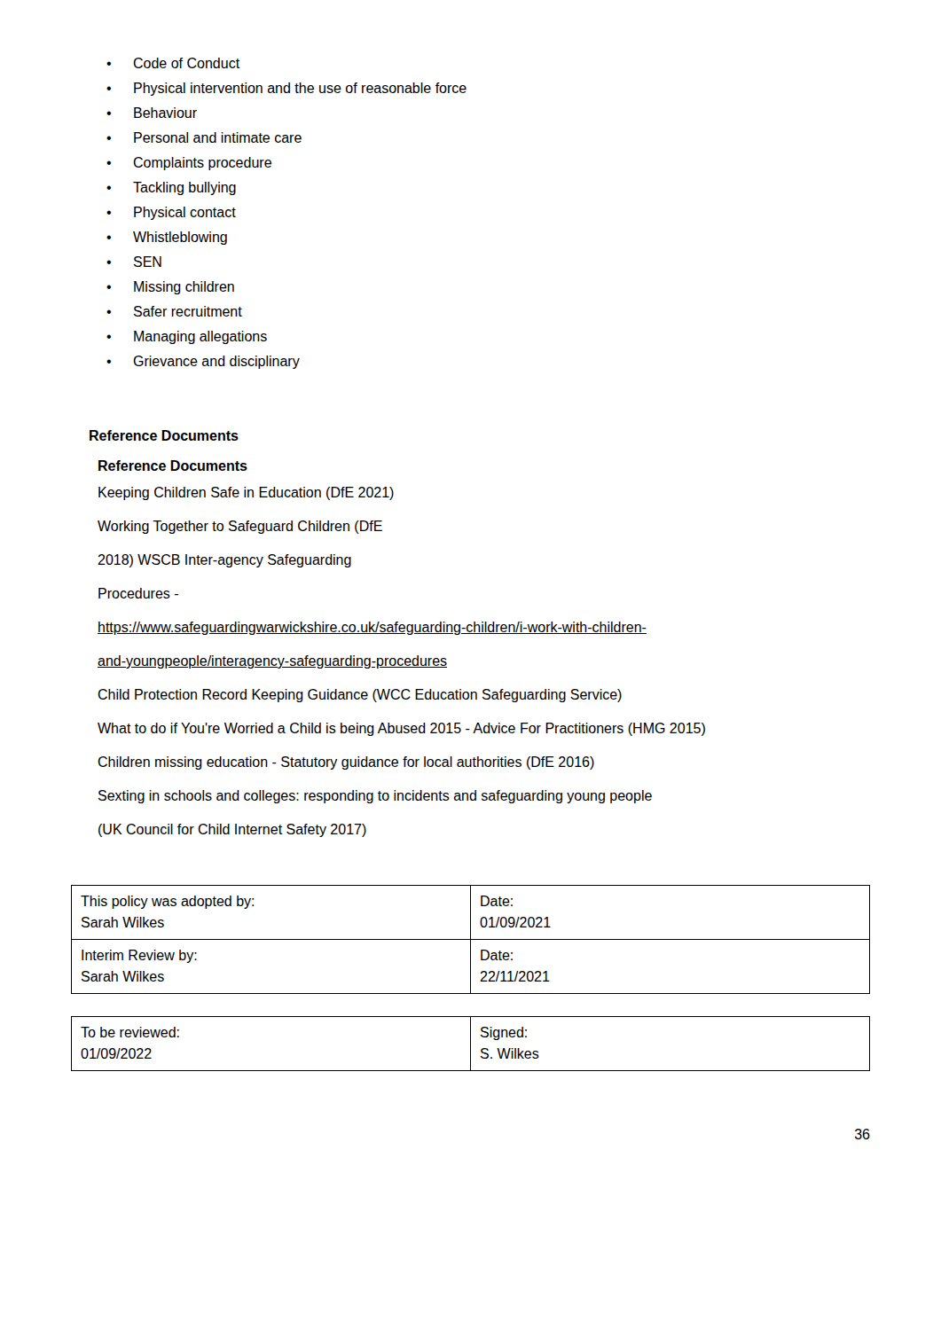Code of Conduct
Physical intervention and the use of reasonable force
Behaviour
Personal and intimate care
Complaints procedure
Tackling bullying
Physical contact
Whistleblowing
SEN
Missing children
Safer recruitment
Managing allegations
Grievance and disciplinary
Reference Documents
Reference Documents
Keeping Children Safe in Education (DfE 2021)
Working Together to Safeguard Children (DfE
2018) WSCB Inter-agency Safeguarding
Procedures -
https://www.safeguardingwarwickshire.co.uk/safeguarding-children/i-work-with-children-
and-youngpeople/interagency-safeguarding-procedures
Child Protection Record Keeping Guidance (WCC Education Safeguarding Service)
What to do if You're Worried a Child is being Abused 2015 - Advice For Practitioners (HMG 2015)
Children missing education - Statutory guidance for local authorities (DfE 2016)
Sexting in schools and colleges: responding to incidents and safeguarding young people
(UK Council for Child Internet Safety 2017)
| This policy was adopted by: Sarah Wilkes | Date: 01/09/2021 |
| Interim Review by: Sarah Wilkes | Date: 22/11/2021 |
| To be reviewed: 01/09/2022 | Signed: S. Wilkes |
36